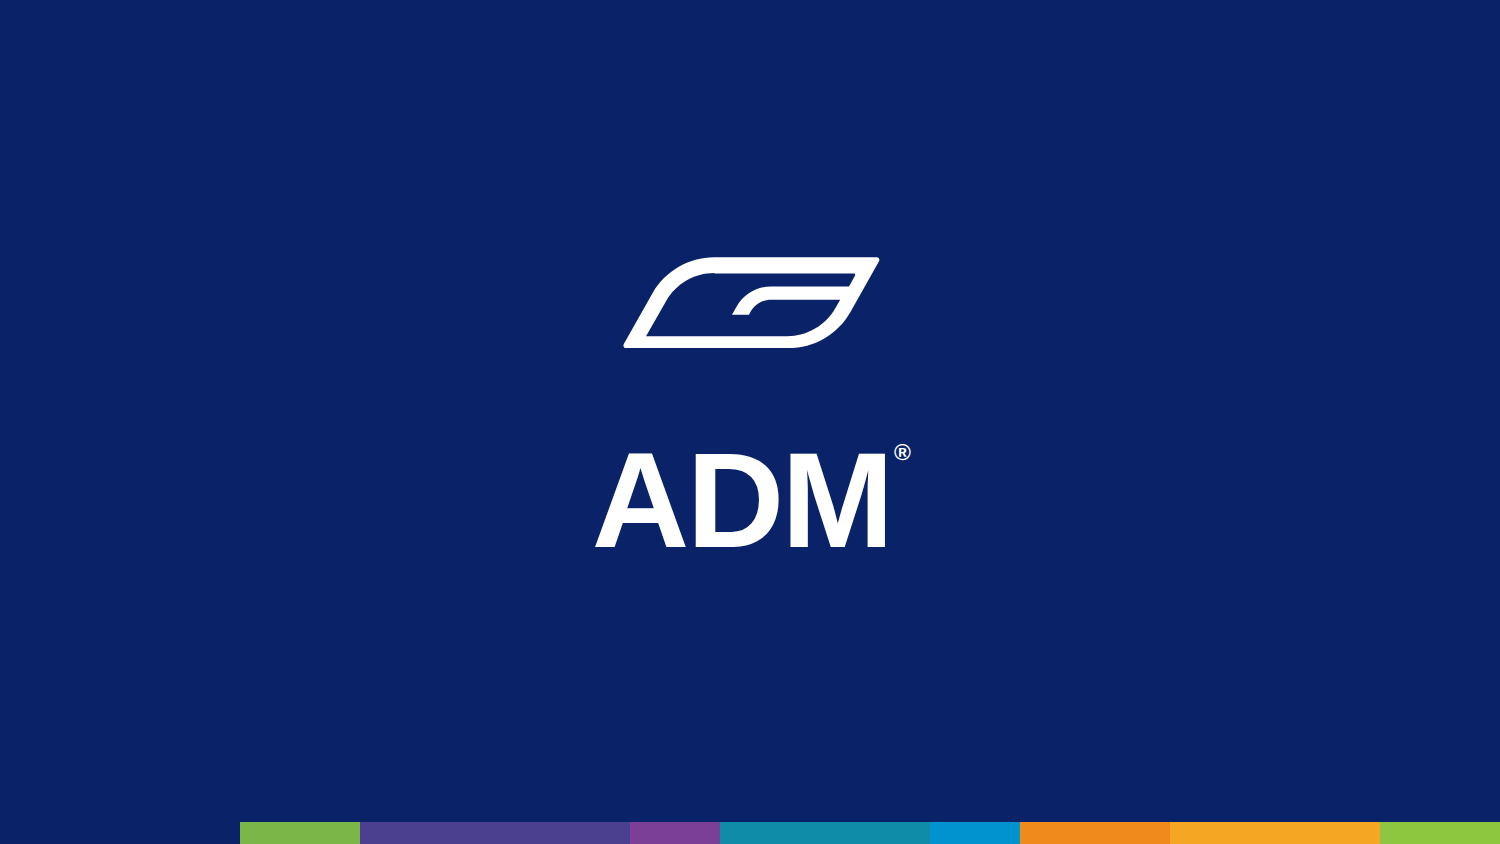ADM ADM®